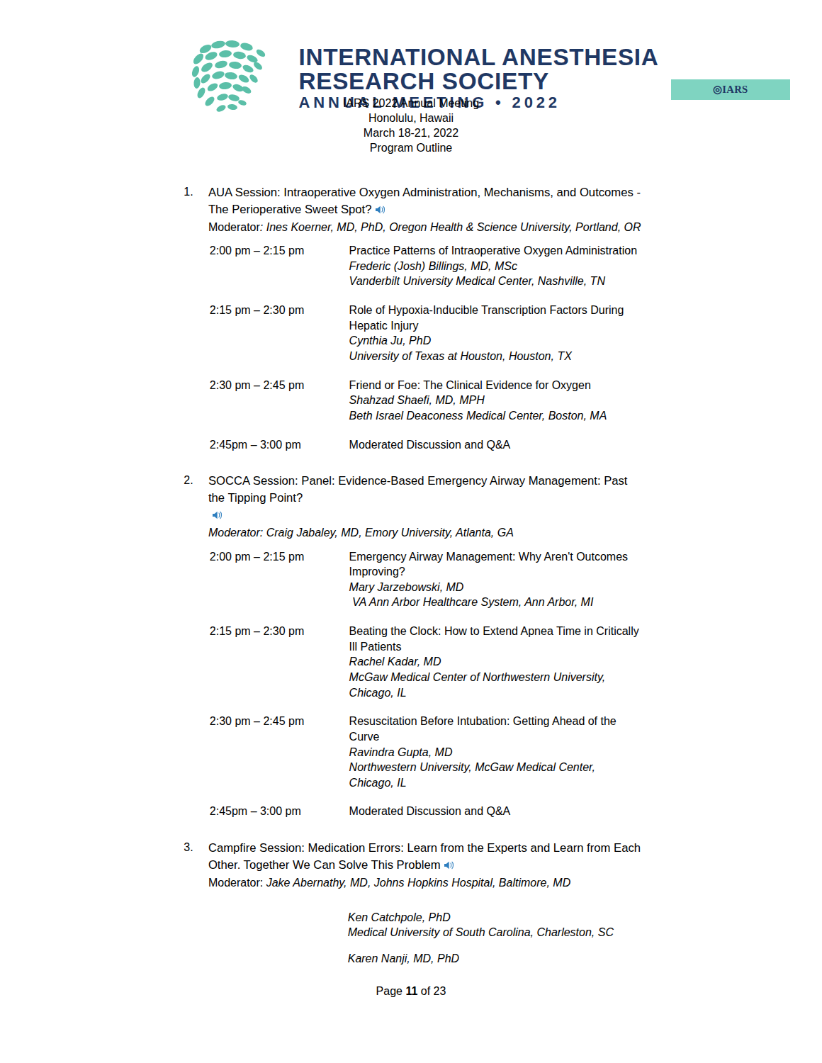INTERNATIONAL ANESTHESIA
RESEARCH SOCIETY
ANNUAL MEETING • 2022
◎IARS
IARS 2022 Annual Meeting
Honolulu, Hawaii
March 18-21, 2022
Program Outline
AUA Session: Intraoperative Oxygen Administration, Mechanisms, and Outcomes - The Perioperative Sweet Spot?
Moderator: Ines Koerner, MD, PhD, Oregon Health & Science University, Portland, OR
2:00 pm – 2:15 pm
Practice Patterns of Intraoperative Oxygen Administration Frederic (Josh) Billings, MD, MSc Vanderbilt University Medical Center, Nashville, TN
2:15 pm – 2:30 pm
Role of Hypoxia-Inducible Transcription Factors During Hepatic Injury Cynthia Ju, PhD University of Texas at Houston, Houston, TX
2:30 pm – 2:45 pm
Friend or Foe: The Clinical Evidence for Oxygen Shahzad Shaefi, MD, MPH Beth Israel Deaconess Medical Center, Boston, MA
2:45pm – 3:00 pm
Moderated Discussion and Q&A
SOCCA Session: Panel: Evidence-Based Emergency Airway Management: Past the Tipping Point?
Moderator: Craig Jabaley, MD, Emory University, Atlanta, GA
2:00 pm – 2:15 pm
Emergency Airway Management: Why Aren't Outcomes Improving? Mary Jarzebowski, MD VA Ann Arbor Healthcare System, Ann Arbor, MI
2:15 pm – 2:30 pm
Beating the Clock: How to Extend Apnea Time in Critically Ill Patients Rachel Kadar, MD McGaw Medical Center of Northwestern University, Chicago, IL
2:30 pm – 2:45 pm
Resuscitation Before Intubation: Getting Ahead of the Curve Ravindra Gupta, MD Northwestern University, McGaw Medical Center, Chicago, IL
2:45pm – 3:00 pm
Moderated Discussion and Q&A
Campfire Session: Medication Errors: Learn from the Experts and Learn from Each Other. Together We Can Solve This Problem
Moderator: Jake Abernathy, MD, Johns Hopkins Hospital, Baltimore, MD
Ken Catchpole, PhD Medical University of South Carolina, Charleston, SC
Karen Nanji, MD, PhD
Page 11 of 23